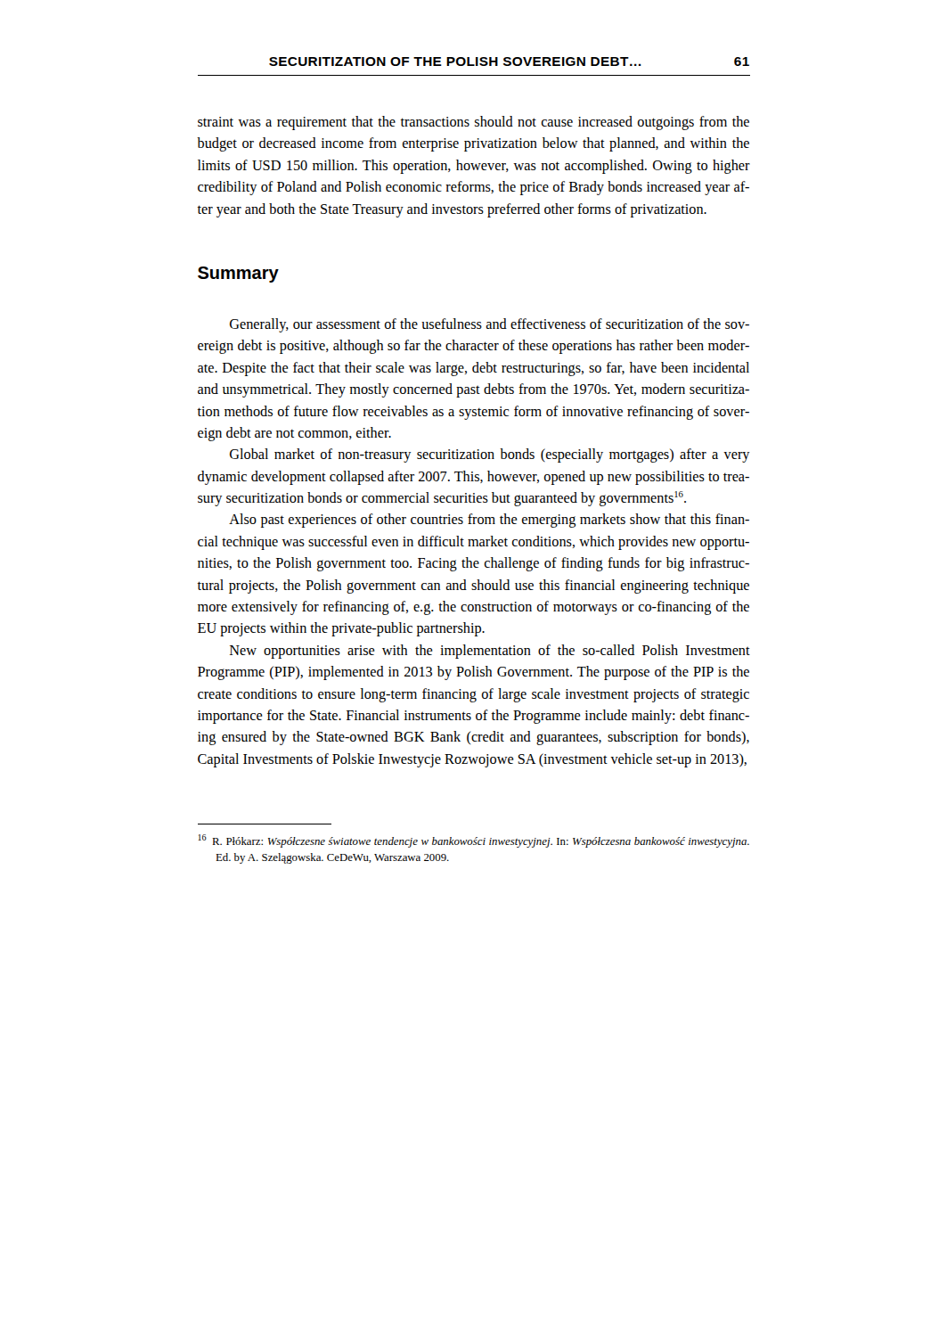SECURITIZATION OF THE POLISH SOVEREIGN DEBT… 61
straint was a requirement that the transactions should not cause increased outgoings from the budget or decreased income from enterprise privatization below that planned, and within the limits of USD 150 million. This operation, however, was not accomplished. Owing to higher credibility of Poland and Polish economic reforms, the price of Brady bonds increased year after year and both the State Treasury and investors preferred other forms of privatization.
Summary
Generally, our assessment of the usefulness and effectiveness of securitization of the sovereign debt is positive, although so far the character of these operations has rather been moderate. Despite the fact that their scale was large, debt restructurings, so far, have been incidental and unsymmetrical. They mostly concerned past debts from the 1970s. Yet, modern securitization methods of future flow receivables as a systemic form of innovative refinancing of sovereign debt are not common, either.
Global market of non-treasury securitization bonds (especially mortgages) after a very dynamic development collapsed after 2007. This, however, opened up new possibilities to treasury securitization bonds or commercial securities but guaranteed by governments16.
Also past experiences of other countries from the emerging markets show that this financial technique was successful even in difficult market conditions, which provides new opportunities, to the Polish government too. Facing the challenge of finding funds for big infrastructural projects, the Polish government can and should use this financial engineering technique more extensively for refinancing of, e.g. the construction of motorways or co-financing of the EU projects within the private-public partnership.
New opportunities arise with the implementation of the so-called Polish Investment Programme (PIP), implemented in 2013 by Polish Government. The purpose of the PIP is the create conditions to ensure long-term financing of large scale investment projects of strategic importance for the State. Financial instruments of the Programme include mainly: debt financing ensured by the State-owned BGK Bank (credit and guarantees, subscription for bonds), Capital Investments of Polskie Inwestycje Rozwojowe SA (investment vehicle set-up in 2013),
16 R. Płókarz: Współczesne światowe tendencje w bankowości inwestycyjnej. In: Współczesna bankowość inwestycyjna. Ed. by A. Szelągowska. CeDeWu, Warszawa 2009.